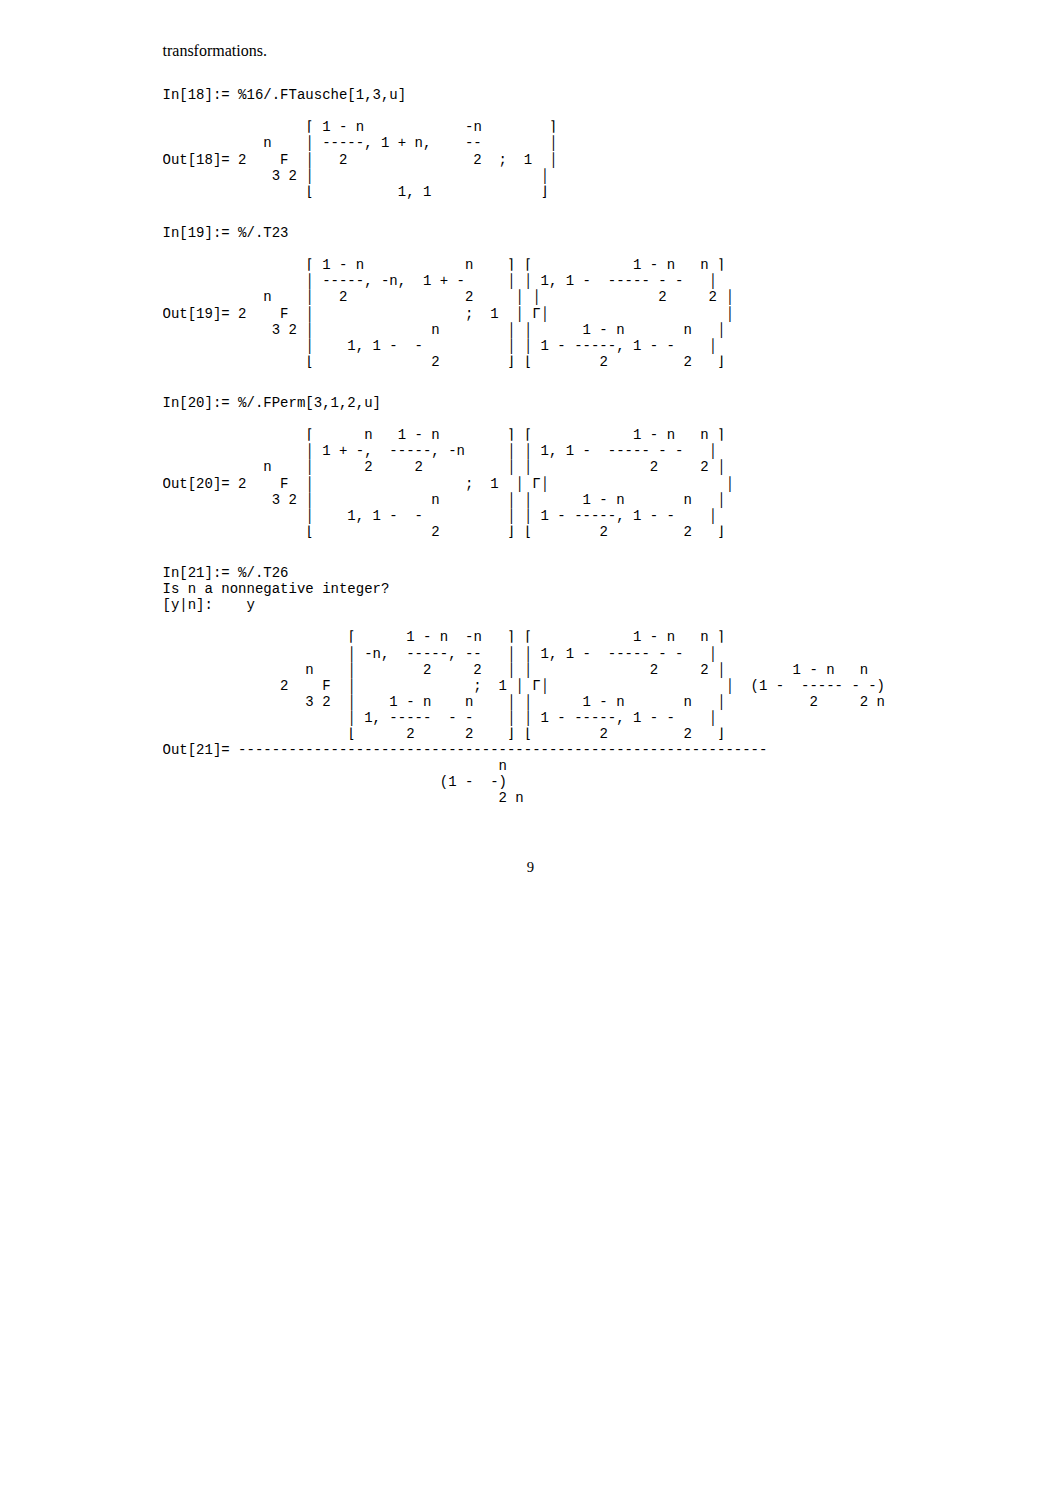transformations.
In[18]:= %16/.FTausche[1,3,u]

                 ⌈ 1 - n            -n        ⌉
            n    │ -----, 1 + n,    --        │
Out[18]= 2    F  │   2               2  ;  1  │
             3 2 │                           │
                 ⌊          1, 1             ⌋
In[19]:= %/.T23

                 ⌈ 1 - n            n    ⌉ ⌈            1 - n   n ⌉
                 │ -----, -n,  1 + -     │ │ 1, 1 -  ----- - -   │
            n    │   2              2     │ │              2     2 │
Out[19]= 2    F  │                  ;  1  │ Γ│                     │
             3 2 │              n        │ │      1 - n       n   │
                 │    1, 1 -  -          │ │ 1 - -----, 1 - -    │
                 ⌊              2        ⌋ ⌊        2         2   ⌋
In[20]:= %/.FPerm[3,1,2,u]

                 ⌈      n   1 - n        ⌉ ⌈            1 - n   n ⌉
                 │ 1 + -,  -----, -n     │ │ 1, 1 -  ----- - -   │
            n    │      2     2          │ │              2     2 │
Out[20]= 2    F  │                  ;  1  │ Γ│                     │
             3 2 │              n        │ │      1 - n       n   │
                 │    1, 1 -  -          │ │ 1 - -----, 1 - -    │
                 ⌊              2        ⌋ ⌊        2         2   ⌋
In[21]:= %/.T26
Is n a nonnegative integer?
[y|n]:    y

                      ⌈      1 - n  -n   ⌉ ⌈            1 - n   n ⌉
                      │ -n,  -----, --   │ │ 1, 1 -  ----- - -   │
                 n    │        2     2   │ │              2     2 │        1 - n   n
              2    F  │              ;  1 │ Γ│                     │  (1 -  ----- - -)
                 3 2  │    1 - n    n    │ │      1 - n       n   │          2     2 n
                      │ 1, -----  - -    │ │ 1 - -----, 1 - -    │
                      ⌊      2      2    ⌋ ⌊        2         2   ⌋
Out[21]= ---------------------------------------------------------------
                                        n
                                 (1 -  -)
                                        2 n
9